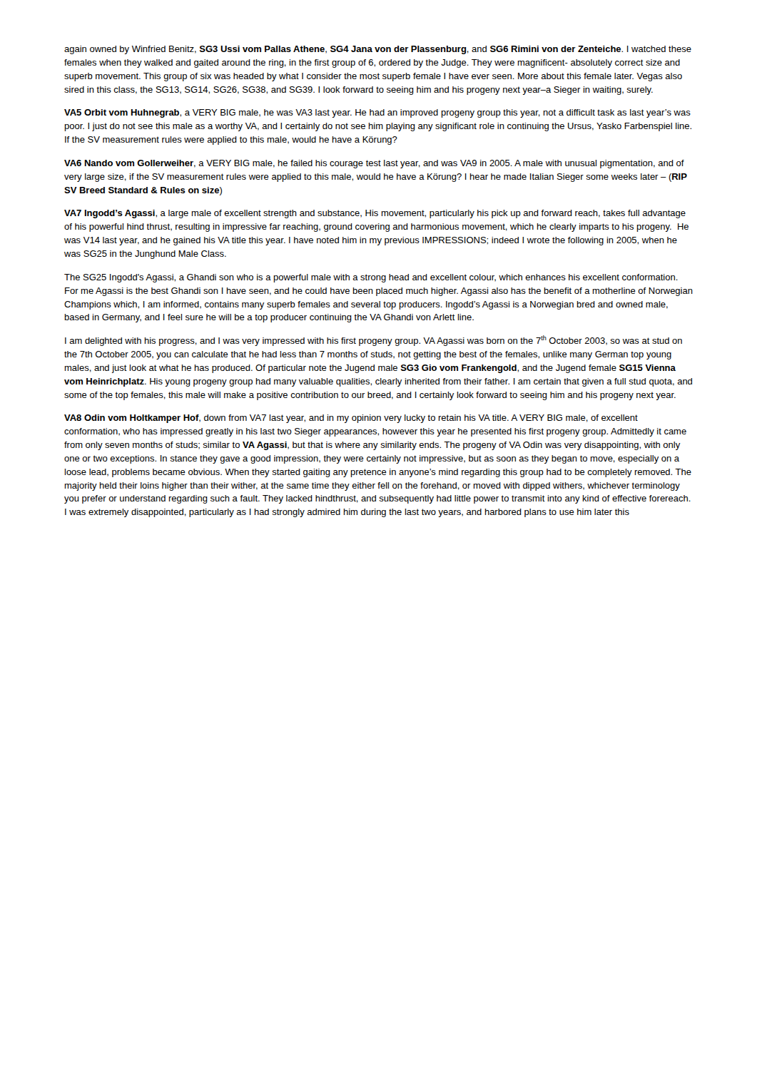again owned by Winfried Benitz, SG3 Ussi vom Pallas Athene, SG4 Jana von der Plassenburg, and SG6 Rimini von der Zenteiche. I watched these females when they walked and gaited around the ring, in the first group of 6, ordered by the Judge. They were magnificent- absolutely correct size and superb movement. This group of six was headed by what I consider the most superb female I have ever seen. More about this female later. Vegas also sired in this class, the SG13, SG14, SG26, SG38, and SG39. I look forward to seeing him and his progeny next year–a Sieger in waiting, surely.
VA5 Orbit vom Huhnegrab, a VERY BIG male, he was VA3 last year. He had an improved progeny group this year, not a difficult task as last year’s was poor. I just do not see this male as a worthy VA, and I certainly do not see him playing any significant role in continuing the Ursus, Yasko Farbenspiel line. If the SV measurement rules were applied to this male, would he have a Körung?
VA6 Nando vom Gollerweiher, a VERY BIG male, he failed his courage test last year, and was VA9 in 2005. A male with unusual pigmentation, and of very large size, if the SV measurement rules were applied to this male, would he have a Körung? I hear he made Italian Sieger some weeks later – (RIP SV Breed Standard & Rules on size)
VA7 Ingodd’s Agassi, a large male of excellent strength and substance, His movement, particularly his pick up and forward reach, takes full advantage of his powerful hind thrust, resulting in impressive far reaching, ground covering and harmonious movement, which he clearly imparts to his progeny. He was V14 last year, and he gained his VA title this year. I have noted him in my previous IMPRESSIONS; indeed I wrote the following in 2005, when he was SG25 in the Junghund Male Class.
The SG25 Ingodd's Agassi, a Ghandi son who is a powerful male with a strong head and excellent colour, which enhances his excellent conformation. For me Agassi is the best Ghandi son I have seen, and he could have been placed much higher. Agassi also has the benefit of a motherline of Norwegian Champions which, I am informed, contains many superb females and several top producers. Ingodd’s Agassi is a Norwegian bred and owned male, based in Germany, and I feel sure he will be a top producer continuing the VA Ghandi von Arlett line.
I am delighted with his progress, and I was very impressed with his first progeny group. VA Agassi was born on the 7th October 2003, so was at stud on the 7th October 2005, you can calculate that he had less than 7 months of studs, not getting the best of the females, unlike many German top young males, and just look at what he has produced. Of particular note the Jugend male SG3 Gio vom Frankengold, and the Jugend female SG15 Vienna vom Heinrichplatz. His young progeny group had many valuable qualities, clearly inherited from their father. I am certain that given a full stud quota, and some of the top females, this male will make a positive contribution to our breed, and I certainly look forward to seeing him and his progeny next year.
VA8 Odin vom Holtkamper Hof, down from VA7 last year, and in my opinion very lucky to retain his VA title. A VERY BIG male, of excellent conformation, who has impressed greatly in his last two Sieger appearances, however this year he presented his first progeny group. Admittedly it came from only seven months of studs; similar to VA Agassi, but that is where any similarity ends. The progeny of VA Odin was very disappointing, with only one or two exceptions. In stance they gave a good impression, they were certainly not impressive, but as soon as they began to move, especially on a loose lead, problems became obvious. When they started gaiting any pretence in anyone’s mind regarding this group had to be completely removed. The majority held their loins higher than their wither, at the same time they either fell on the forehand, or moved with dipped withers, whichever terminology you prefer or understand regarding such a fault. They lacked hindthrust, and subsequently had little power to transmit into any kind of effective forereach. I was extremely disappointed, particularly as I had strongly admired him during the last two years, and harbored plans to use him later this